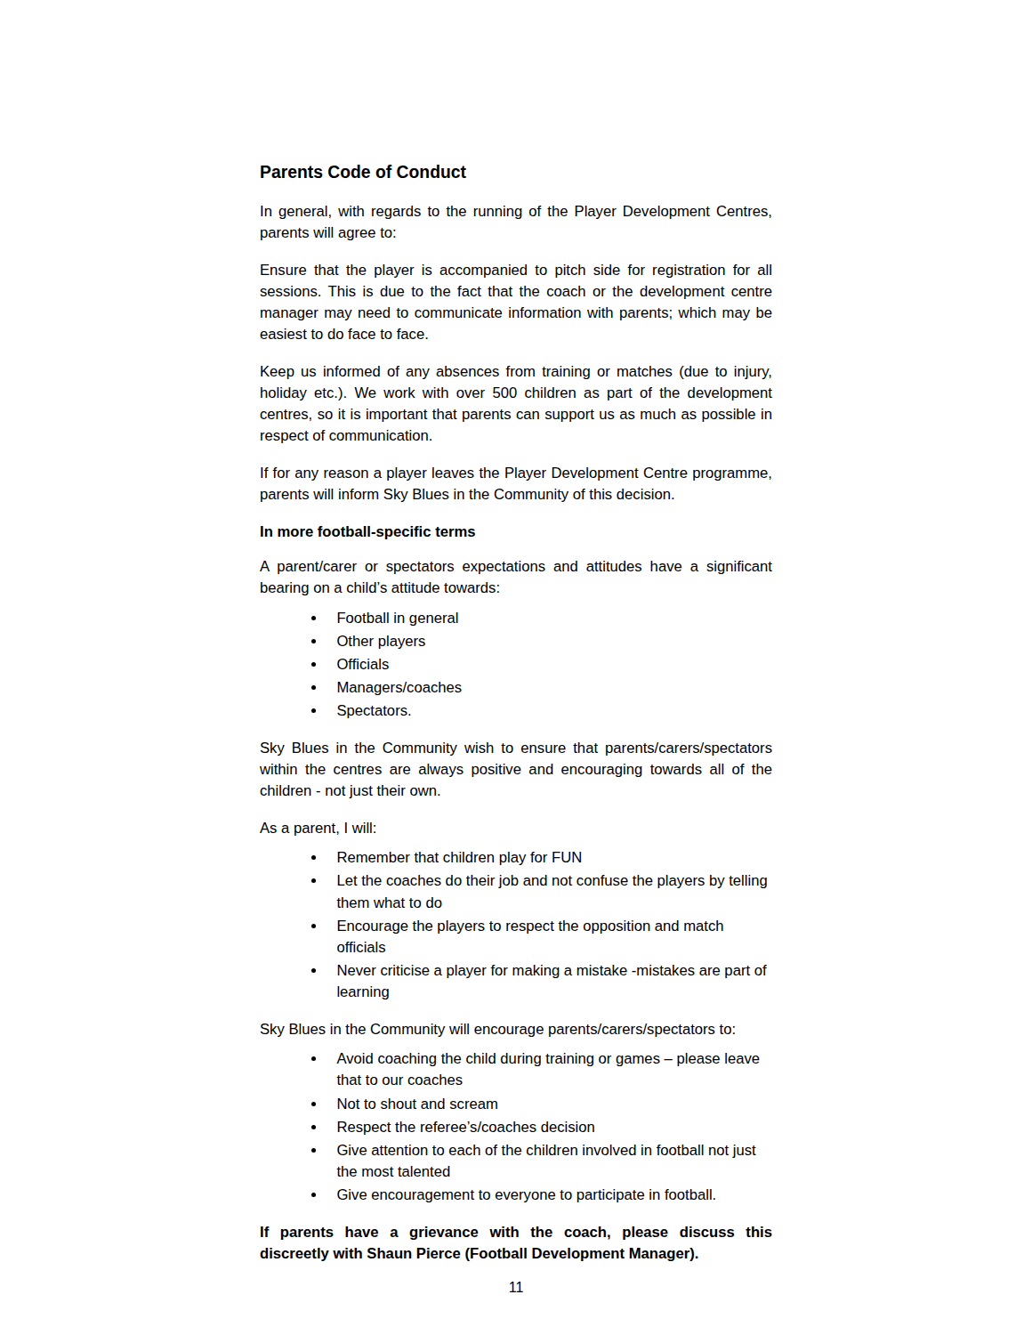Parents Code of Conduct
In general, with regards to the running of the Player Development Centres, parents will agree to:
Ensure that the player is accompanied to pitch side for registration for all sessions. This is due to the fact that the coach or the development centre manager may need to communicate information with parents; which may be easiest to do face to face.
Keep us informed of any absences from training or matches (due to injury, holiday etc.). We work with over 500 children as part of the development centres, so it is important that parents can support us as much as possible in respect of communication.
If for any reason a player leaves the Player Development Centre programme, parents will inform Sky Blues in the Community of this decision.
In more football-specific terms
A parent/carer or spectators expectations and attitudes have a significant bearing on a child’s attitude towards:
Football in general
Other players
Officials
Managers/coaches
Spectators.
Sky Blues in the Community wish to ensure that parents/carers/spectators within the centres are always positive and encouraging towards all of the children - not just their own.
As a parent, I will:
Remember that children play for FUN
Let the coaches do their job and not confuse the players by telling them what to do
Encourage the players to respect the opposition and match officials
Never criticise a player for making a mistake -mistakes are part of learning
Sky Blues in the Community will encourage parents/carers/spectators to:
Avoid coaching the child during training or games – please leave that to our coaches
Not to shout and scream
Respect the referee’s/coaches decision
Give attention to each of the children involved in football not just the most talented
Give encouragement to everyone to participate in football.
If parents have a grievance with the coach, please discuss this discreetly with Shaun Pierce (Football Development Manager).
11